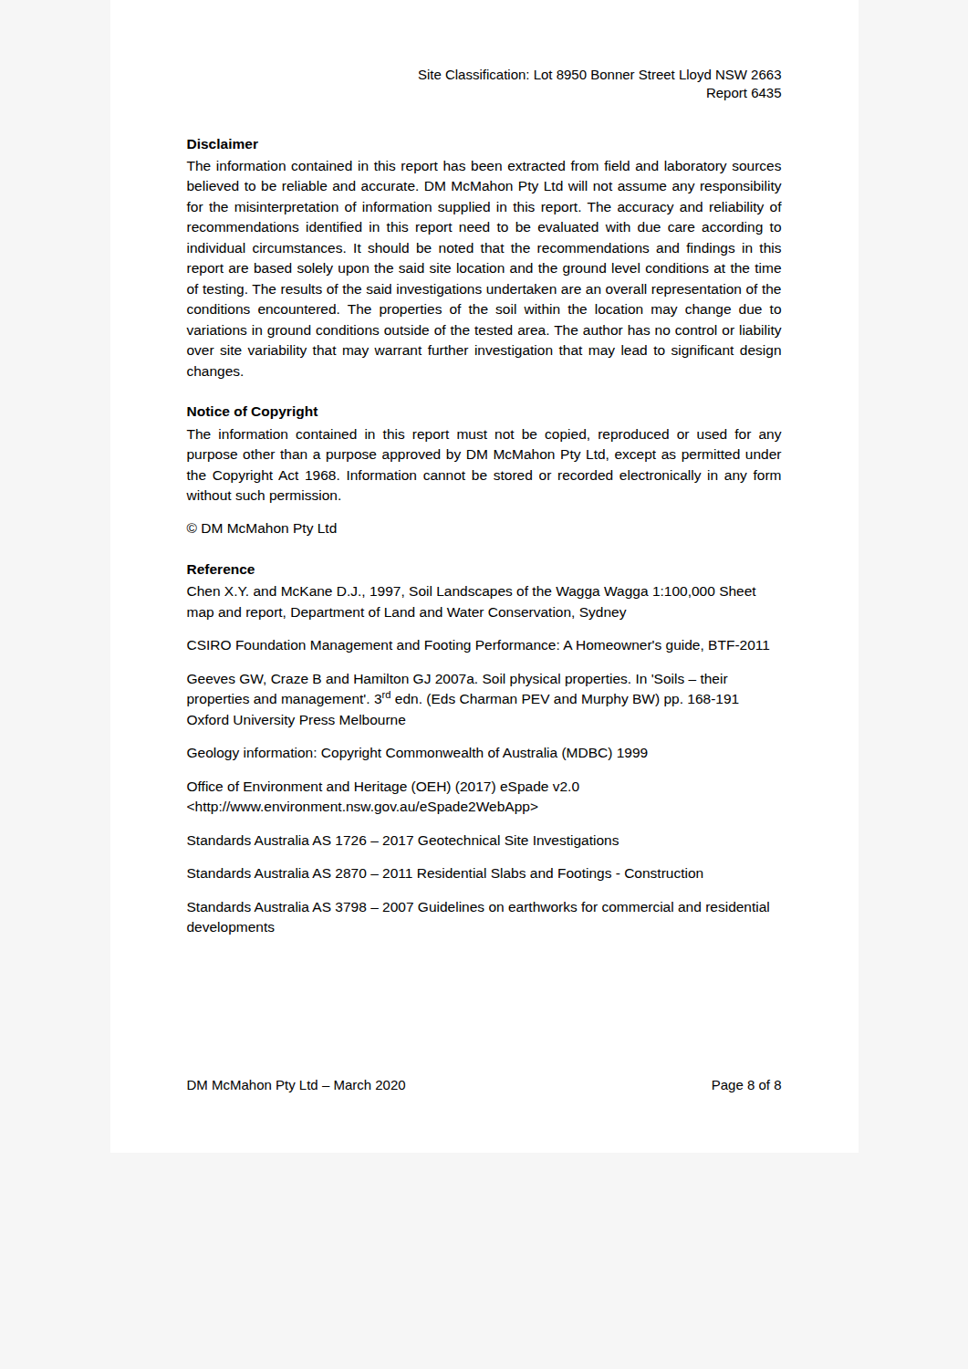Site Classification: Lot 8950 Bonner Street Lloyd NSW 2663
Report 6435
Disclaimer
The information contained in this report has been extracted from field and laboratory sources believed to be reliable and accurate. DM McMahon Pty Ltd will not assume any responsibility for the misinterpretation of information supplied in this report. The accuracy and reliability of recommendations identified in this report need to be evaluated with due care according to individual circumstances. It should be noted that the recommendations and findings in this report are based solely upon the said site location and the ground level conditions at the time of testing. The results of the said investigations undertaken are an overall representation of the conditions encountered. The properties of the soil within the location may change due to variations in ground conditions outside of the tested area. The author has no control or liability over site variability that may warrant further investigation that may lead to significant design changes.
Notice of Copyright
The information contained in this report must not be copied, reproduced or used for any purpose other than a purpose approved by DM McMahon Pty Ltd, except as permitted under the Copyright Act 1968. Information cannot be stored or recorded electronically in any form without such permission.
© DM McMahon Pty Ltd
Reference
Chen X.Y. and McKane D.J., 1997, Soil Landscapes of the Wagga Wagga 1:100,000 Sheet map and report, Department of Land and Water Conservation, Sydney
CSIRO Foundation Management and Footing Performance: A Homeowner's guide, BTF-2011
Geeves GW, Craze B and Hamilton GJ 2007a. Soil physical properties. In 'Soils – their properties and management'. 3rd edn. (Eds Charman PEV and Murphy BW) pp. 168-191 Oxford University Press Melbourne
Geology information: Copyright Commonwealth of Australia (MDBC) 1999
Office of Environment and Heritage (OEH) (2017) eSpade v2.0
<http://www.environment.nsw.gov.au/eSpade2WebApp>
Standards Australia AS 1726 – 2017 Geotechnical Site Investigations
Standards Australia AS 2870 – 2011 Residential Slabs and Footings - Construction
Standards Australia AS 3798 – 2007 Guidelines on earthworks for commercial and residential developments
DM McMahon Pty Ltd – March 2020 Page 8 of 8